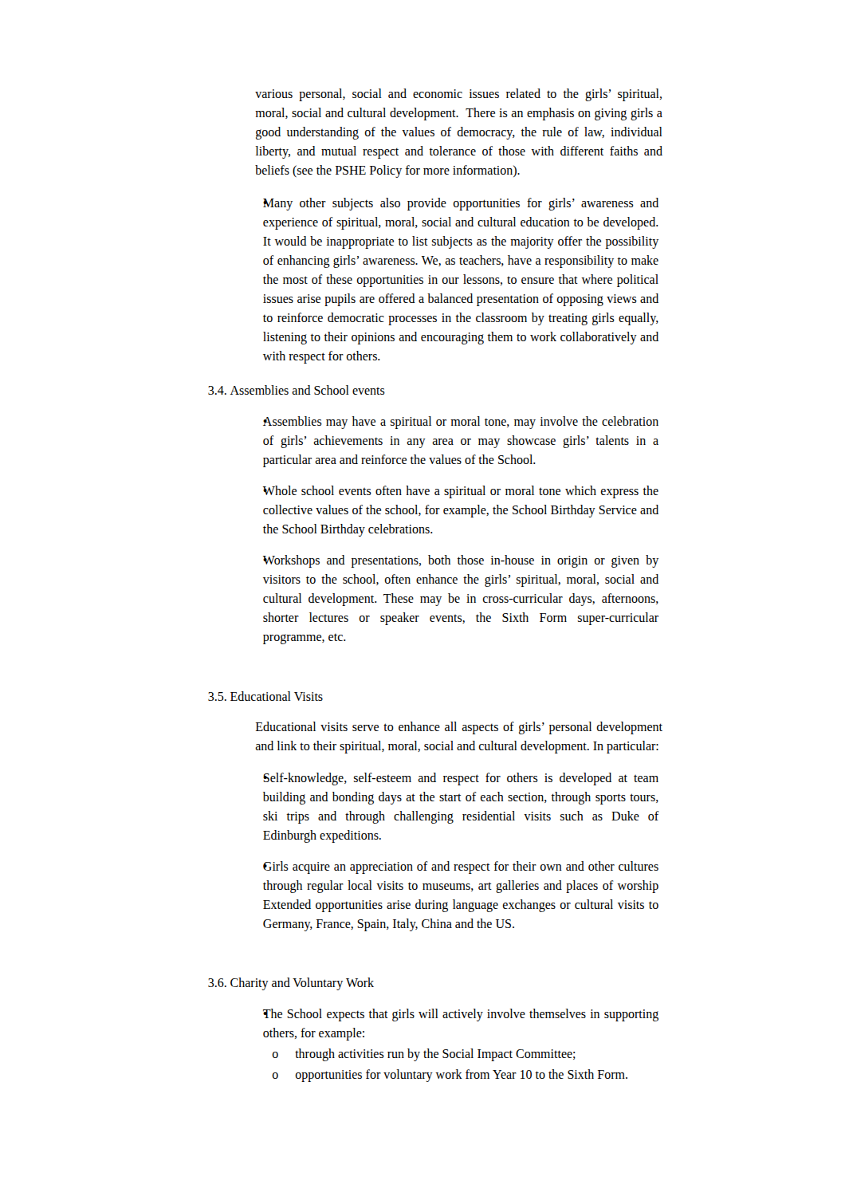various personal, social and economic issues related to the girls’ spiritual, moral, social and cultural development. There is an emphasis on giving girls a good understanding of the values of democracy, the rule of law, individual liberty, and mutual respect and tolerance of those with different faiths and beliefs (see the PSHE Policy for more information).
• Many other subjects also provide opportunities for girls’ awareness and experience of spiritual, moral, social and cultural education to be developed. It would be inappropriate to list subjects as the majority offer the possibility of enhancing girls’ awareness. We, as teachers, have a responsibility to make the most of these opportunities in our lessons, to ensure that where political issues arise pupils are offered a balanced presentation of opposing views and to reinforce democratic processes in the classroom by treating girls equally, listening to their opinions and encouraging them to work collaboratively and with respect for others.
3.4. Assemblies and School events
• Assemblies may have a spiritual or moral tone, may involve the celebration of girls’ achievements in any area or may showcase girls’ talents in a particular area and reinforce the values of the School.
• Whole school events often have a spiritual or moral tone which express the collective values of the school, for example, the School Birthday Service and the School Birthday celebrations.
• Workshops and presentations, both those in-house in origin or given by visitors to the school, often enhance the girls’ spiritual, moral, social and cultural development. These may be in cross-curricular days, afternoons, shorter lectures or speaker events, the Sixth Form super-curricular programme, etc.
3.5. Educational Visits
Educational visits serve to enhance all aspects of girls’ personal development and link to their spiritual, moral, social and cultural development. In particular:
• Self-knowledge, self-esteem and respect for others is developed at team building and bonding days at the start of each section, through sports tours, ski trips and through challenging residential visits such as Duke of Edinburgh expeditions.
• Girls acquire an appreciation of and respect for their own and other cultures through regular local visits to museums, art galleries and places of worship Extended opportunities arise during language exchanges or cultural visits to Germany, France, Spain, Italy, China and the US.
3.6. Charity and Voluntary Work
• The School expects that girls will actively involve themselves in supporting others, for example:
othrough activities run by the Social Impact Committee;
oopportunities for voluntary work from Year 10 to the Sixth Form.